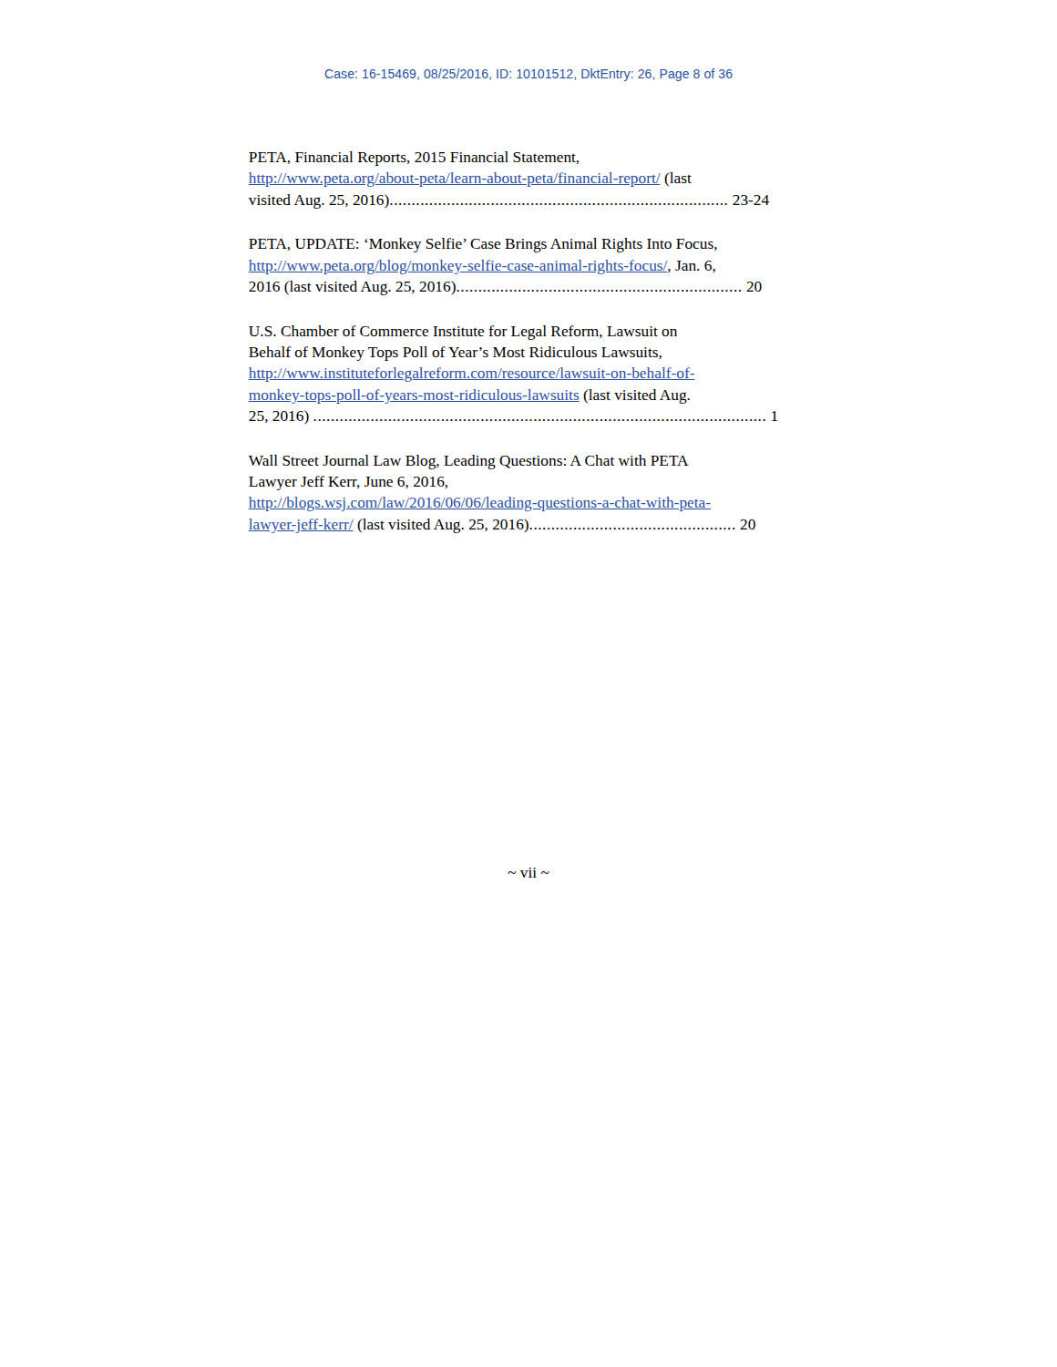Case: 16-15469, 08/25/2016, ID: 10101512, DktEntry: 26, Page 8 of 36
PETA, Financial Reports, 2015 Financial Statement,
http://www.peta.org/about-peta/learn-about-peta/financial-report/ (last
visited Aug. 25, 2016)............................................................................. 23-24
PETA, UPDATE: ‘Monkey Selfie’ Case Brings Animal Rights Into Focus,
http://www.peta.org/blog/monkey-selfie-case-animal-rights-focus/, Jan. 6,
2016 (last visited Aug. 25, 2016)................................................................. 20
U.S. Chamber of Commerce Institute for Legal Reform, Lawsuit on
Behalf of Monkey Tops Poll of Year’s Most Ridiculous Lawsuits,
http://www.instituteforlegalreform.com/resource/lawsuit-on-behalf-of-
monkey-tops-poll-of-years-most-ridiculous-lawsuits (last visited Aug.
25, 2016) ....................................................................................................... 1
Wall Street Journal Law Blog, Leading Questions: A Chat with PETA
Lawyer Jeff Kerr, June 6, 2016,
http://blogs.wsj.com/law/2016/06/06/leading-questions-a-chat-with-peta-
lawyer-jeff-kerr/ (last visited Aug. 25, 2016)............................................... 20
~ vii ~